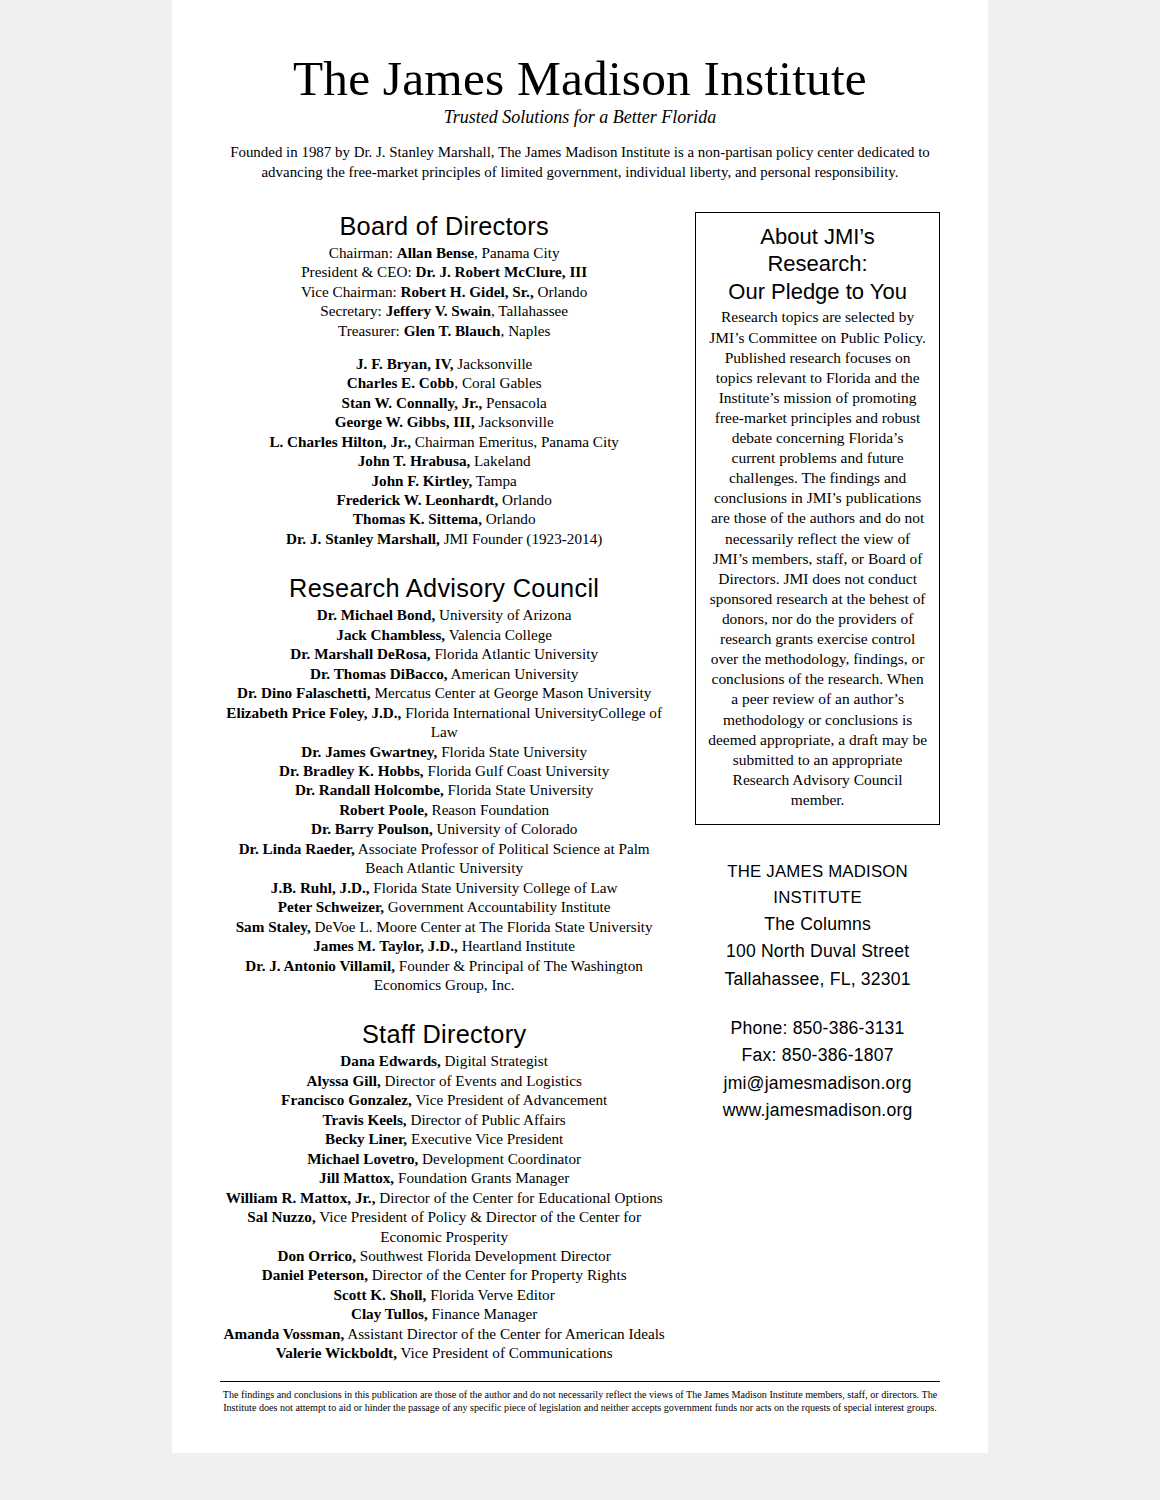The James Madison Institute
Trusted Solutions for a Better Florida
Founded in 1987 by Dr. J. Stanley Marshall, The James Madison Institute is a non-partisan policy center dedicated to advancing the free-market principles of limited government, individual liberty, and personal responsibility.
Board of Directors
Chairman: Allan Bense, Panama City
President & CEO: Dr. J. Robert McClure, III
Vice Chairman: Robert H. Gidel, Sr., Orlando
Secretary: Jeffery V. Swain, Tallahassee
Treasurer: Glen T. Blauch, Naples
J. F. Bryan, IV, Jacksonville
Charles E. Cobb, Coral Gables
Stan W. Connally, Jr., Pensacola
George W. Gibbs, III, Jacksonville
L. Charles Hilton, Jr., Chairman Emeritus, Panama City
John T. Hrabusa, Lakeland
John F. Kirtley, Tampa
Frederick W. Leonhardt, Orlando
Thomas K. Sittema, Orlando
Dr. J. Stanley Marshall, JMI Founder (1923-2014)
Research Advisory Council
Dr. Michael Bond, University of Arizona
Jack Chambless, Valencia College
Dr. Marshall DeRosa, Florida Atlantic University
Dr. Thomas DiBacco, American University
Dr. Dino Falaschetti, Mercatus Center at George Mason University
Elizabeth Price Foley, J.D., Florida International UniversityCollege of Law
Dr. James Gwartney, Florida State University
Dr. Bradley K. Hobbs, Florida Gulf Coast University
Dr. Randall Holcombe, Florida State University
Robert Poole, Reason Foundation
Dr. Barry Poulson, University of Colorado
Dr. Linda Raeder, Associate Professor of Political Science at Palm Beach Atlantic University
J.B. Ruhl, J.D., Florida State University College of Law
Peter Schweizer, Government Accountability Institute
Sam Staley, DeVoe L. Moore Center at The Florida State University
James M. Taylor, J.D., Heartland Institute
Dr. J. Antonio Villamil, Founder & Principal of The Washington Economics Group, Inc.
Staff Directory
Dana Edwards, Digital Strategist
Alyssa Gill, Director of Events and Logistics
Francisco Gonzalez, Vice President of Advancement
Travis Keels, Director of Public Affairs
Becky Liner, Executive Vice President
Michael Lovetro, Development Coordinator
Jill Mattox, Foundation Grants Manager
William R. Mattox, Jr., Director of the Center for Educational Options
Sal Nuzzo, Vice President of Policy & Director of the Center for Economic Prosperity
Don Orrico, Southwest Florida Development Director
Daniel Peterson, Director of the Center for Property Rights
Scott K. Sholl, Florida Verve Editor
Clay Tullos, Finance Manager
Amanda Vossman, Assistant Director of the Center for American Ideals
Valerie Wickboldt, Vice President of Communications
About JMI’s Research:
Our Pledge to You
Research topics are selected by JMI’s Committee on Public Policy. Published research focuses on topics relevant to Florida and the Institute’s mission of promoting free-market principles and robust debate concerning Florida’s current problems and future challenges. The findings and conclusions in JMI’s publications are those of the authors and do not necessarily reflect the view of JMI’s members, staff, or Board of Directors. JMI does not conduct sponsored research at the behest of donors, nor do the providers of research grants exercise control over the methodology, findings, or conclusions of the research. When a peer review of an author’s methodology or conclusions is deemed appropriate, a draft may be submitted to an appropriate Research Advisory Council member.
THE JAMES MADISON INSTITUTE
The Columns
100 North Duval Street
Tallahassee, FL, 32301
Phone: 850-386-3131
Fax: 850-386-1807
jmi@jamesmadison.org
www.jamesmadison.org
The findings and conclusions in this publication are those of the author and do not necessarily reflect the views of The James Madison Institute members, staff, or directors. The Institute does not attempt to aid or hinder the passage of any specific piece of legislation and neither accepts government funds nor acts on the rquests of special interest groups.